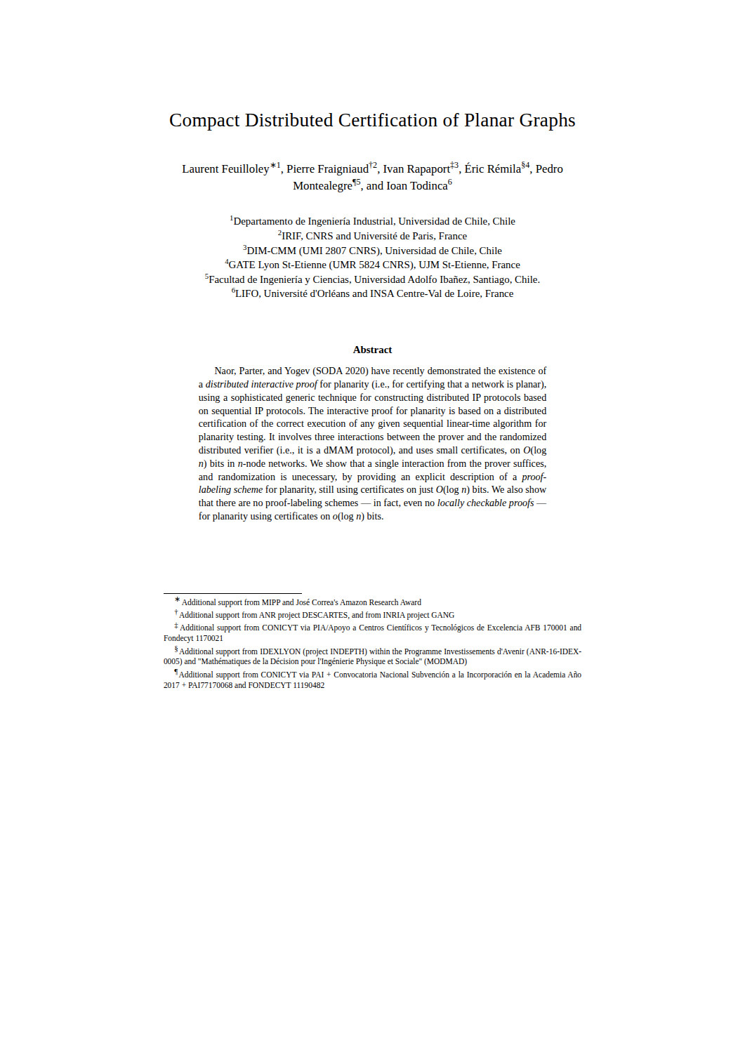Compact Distributed Certification of Planar Graphs
Laurent Feuilloley∗1, Pierre Fraigniaud†2, Ivan Rapaport‡3, Éric Rémila§4, Pedro Montealegre¶5, and Ioan Todinca6
1Departamento de Ingeniería Industrial, Universidad de Chile, Chile
2IRIF, CNRS and Université de Paris, France
3DIM-CMM (UMI 2807 CNRS), Universidad de Chile, Chile
4GATE Lyon St-Etienne (UMR 5824 CNRS), UJM St-Etienne, France
5Facultad de Ingeniería y Ciencias, Universidad Adolfo Ibañez, Santiago, Chile.
6LIFO, Université d'Orléans and INSA Centre-Val de Loire, France
Abstract
Naor, Parter, and Yogev (SODA 2020) have recently demonstrated the existence of a distributed interactive proof for planarity (i.e., for certifying that a network is planar), using a sophisticated generic technique for constructing distributed IP protocols based on sequential IP protocols. The interactive proof for planarity is based on a distributed certification of the correct execution of any given sequential linear-time algorithm for planarity testing. It involves three interactions between the prover and the randomized distributed verifier (i.e., it is a dMAM protocol), and uses small certificates, on O(log n) bits in n-node networks. We show that a single interaction from the prover suffices, and randomization is unecessary, by providing an explicit description of a proof-labeling scheme for planarity, still using certificates on just O(log n) bits. We also show that there are no proof-labeling schemes — in fact, even no locally checkable proofs — for planarity using certificates on o(log n) bits.
∗Additional support from MIPP and José Correa's Amazon Research Award
†Additional support from ANR project DESCARTES, and from INRIA project GANG
‡Additional support from CONICYT via PIA/Apoyo a Centros Científicos y Tecnológicos de Excelencia AFB 170001 and Fondecyt 1170021
§Additional support from IDEXLYON (project INDEPTH) within the Programme Investissements d'Avenir (ANR-16-IDEX-0005) and "Mathématiques de la Décision pour l'Ingénierie Physique et Sociale" (MODMAD)
¶Additional support from CONICYT via PAI + Convocatoria Nacional Subvención a la Incorporación en la Academia Año 2017 + PAI77170068 and FONDECYT 11190482